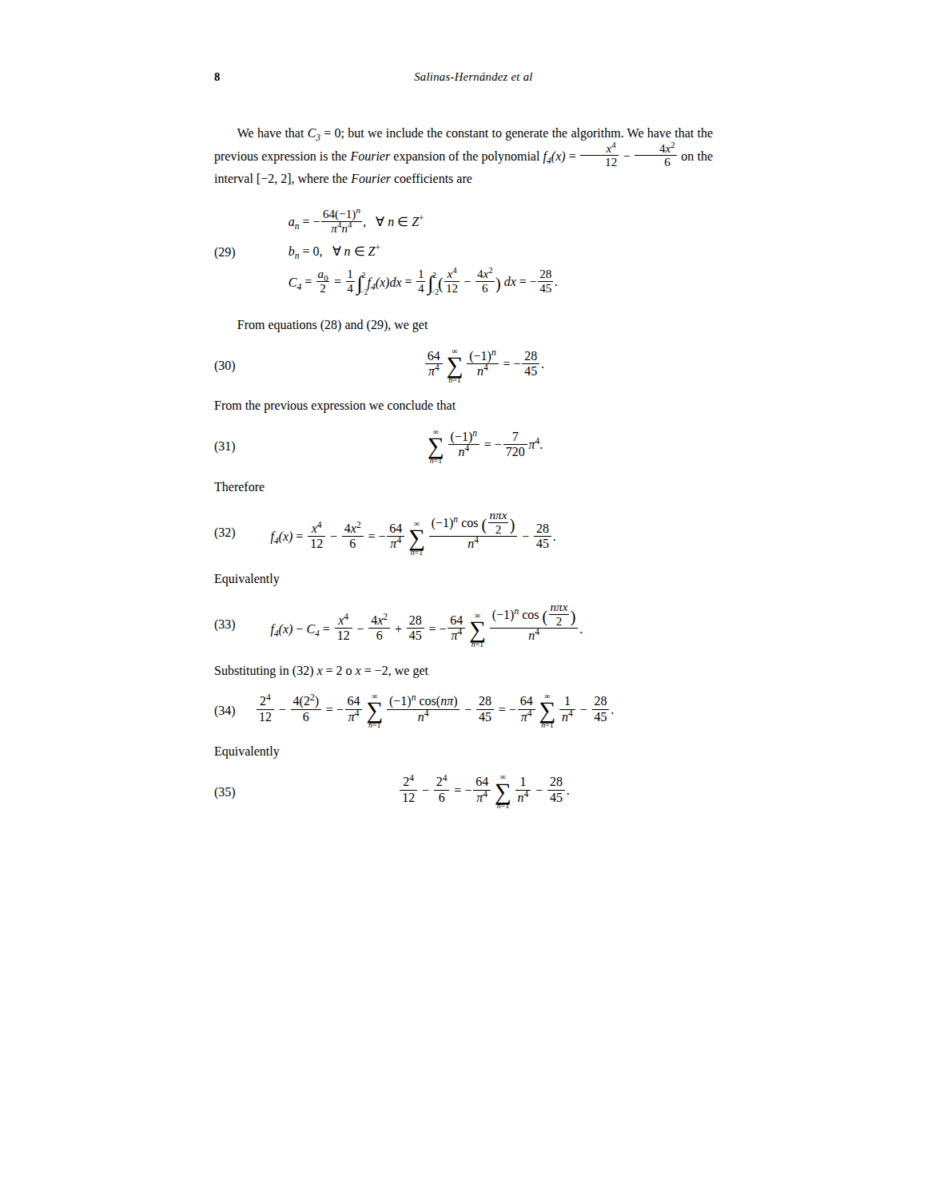8 Salinas-Hernández et al
We have that C3 = 0; but we include the constant to generate the algorithm. We have that the previous expression is the Fourier expansion of the polynomial f4(x) = x412 − 4x26 on the interval [−2, 2], where the Fourier coefficients are
(29)
an = −64(−1)n π4n4, ∀ n ∈ Z+
bn = 0, ∀ n ∈ Z+
C4 = a02 = 142∫−2 f4(x)dx = 142∫−2(x412 − 4x26) dx = −2845.
From equations (28) and (29), we get
(30)
64 π4∞∑n=1(−1)n n4 = −2845.
From the previous expression we conclude that
(31)
∞∑n=1(−1)n n4 = −7720 π4.
Therefore
(32)
f4(x) = x412 − 4x26 = −64 π4∞∑n=1(−1)n cos (nπx 2) n4 − 2845.
Equivalently
(33)
f4(x) − C4 = x412 − 4x26 + 2845 = −64 π4∞∑n=1(−1)n cos (nπx 2) n4.
Substituting in (32) x = 2 o x = −2, we get
(34)
2412 − 4(22) 6 = −64 π4∞∑n=1(−1)n cos(nπ) n4 − 2845 = −64 π4∞∑n=11 n4 − 2845.
Equivalently
(35)
2412 − 246 = −64 π4∞∑n=11 n4 − 2845.